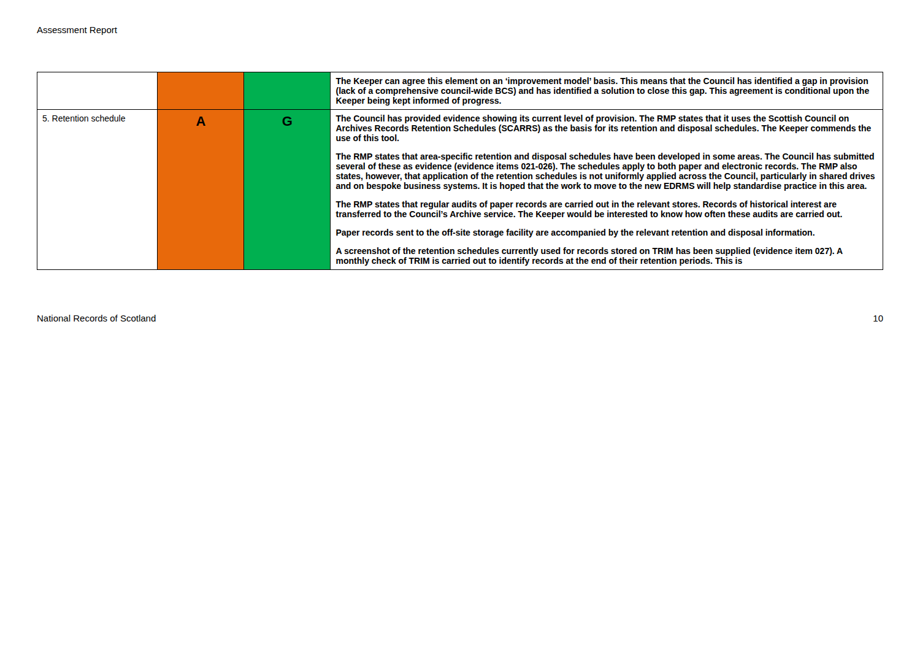Assessment Report
| | | | The Keeper can agree this element on an ‘improvement model’ basis. This means that the Council has identified a gap in provision (lack of a comprehensive council-wide BCS) and has identified a solution to close this gap. This agreement is conditional upon the Keeper being kept informed of progress. |
| 5. Retention schedule | A | G | The Council has provided evidence showing its current level of provision. The RMP states that it uses the Scottish Council on Archives Records Retention Schedules (SCARRS) as the basis for its retention and disposal schedules. The Keeper commends the use of this tool. The RMP states that area-specific retention and disposal schedules have been developed in some areas. The Council has submitted several of these as evidence (evidence items 021-026). The schedules apply to both paper and electronic records. The RMP also states, however, that application of the retention schedules is not uniformly applied across the Council, particularly in shared drives and on bespoke business systems. It is hoped that the work to move to the new EDRMS will help standardise practice in this area. The RMP states that regular audits of paper records are carried out in the relevant stores. Records of historical interest are transferred to the Council’s Archive service. The Keeper would be interested to know how often these audits are carried out. Paper records sent to the off-site storage facility are accompanied by the relevant retention and disposal information. A screenshot of the retention schedules currently used for records stored on TRIM has been supplied (evidence item 027). A monthly check of TRIM is carried out to identify records at the end of their retention periods. This is |
National Records of Scotland 10